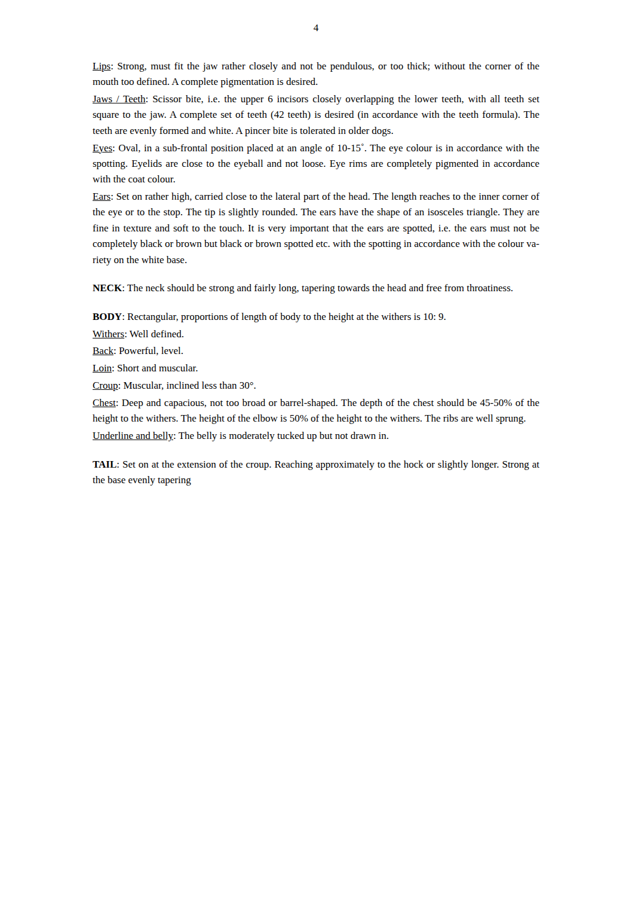4
Lips: Strong, must fit the jaw rather closely and not be pendulous, or too thick; without the corner of the mouth too defined. A complete pigmentation is desired.
Jaws / Teeth: Scissor bite, i.e. the upper 6 incisors closely overlapping the lower teeth, with all teeth set square to the jaw. A complete set of teeth (42 teeth) is desired (in accordance with the teeth formula). The teeth are evenly formed and white. A pincer bite is tolerated in older dogs.
Eyes: Oval, in a sub-frontal position placed at an angle of 10-15˚. The eye colour is in accordance with the spotting. Eyelids are close to the eyeball and not loose. Eye rims are completely pigmented in accordance with the coat colour.
Ears: Set on rather high, carried close to the lateral part of the head. The length reaches to the inner corner of the eye or to the stop. The tip is slightly rounded. The ears have the shape of an isosceles triangle. They are fine in texture and soft to the touch. It is very important that the ears are spotted, i.e. the ears must not be completely black or brown but black or brown spotted etc. with the spotting in accordance with the colour variety on the white base.
NECK: The neck should be strong and fairly long, tapering towards the head and free from throatiness.
BODY: Rectangular, proportions of length of body to the height at the withers is 10: 9.
Withers: Well defined.
Back: Powerful, level.
Loin: Short and muscular.
Croup: Muscular, inclined less than 30°.
Chest: Deep and capacious, not too broad or barrel-shaped. The depth of the chest should be 45-50% of the height to the withers. The height of the elbow is 50% of the height to the withers. The ribs are well sprung.
Underline and belly: The belly is moderately tucked up but not drawn in.
TAIL: Set on at the extension of the croup. Reaching approximately to the hock or slightly longer. Strong at the base evenly tapering